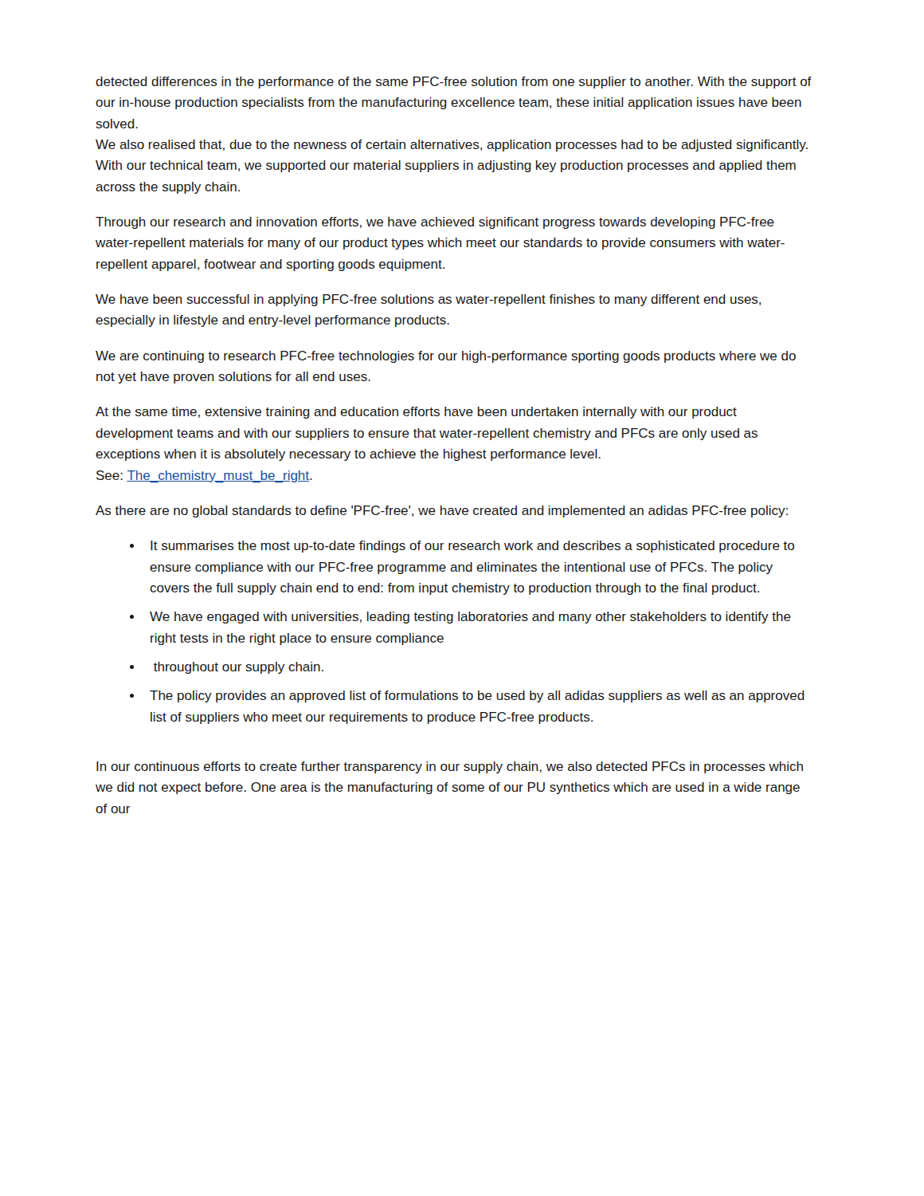detected differences in the performance of the same PFC-free solution from one supplier to another. With the support of our in-house production specialists from the manufacturing excellence team, these initial application issues have been solved.
We also realised that, due to the newness of certain alternatives, application processes had to be adjusted significantly. With our technical team, we supported our material suppliers in adjusting key production processes and applied them across the supply chain.
Through our research and innovation efforts, we have achieved significant progress towards developing PFC-free water-repellent materials for many of our product types which meet our standards to provide consumers with water-repellent apparel, footwear and sporting goods equipment.
We have been successful in applying PFC-free solutions as water-repellent finishes to many different end uses, especially in lifestyle and entry-level performance products.
We are continuing to research PFC-free technologies for our high-performance sporting goods products where we do not yet have proven solutions for all end uses.
At the same time, extensive training and education efforts have been undertaken internally with our product development teams and with our suppliers to ensure that water-repellent chemistry and PFCs are only used as exceptions when it is absolutely necessary to achieve the highest performance level.
See: The_chemistry_must_be_right.
As there are no global standards to define 'PFC-free', we have created and implemented an adidas PFC-free policy:
It summarises the most up-to-date findings of our research work and describes a sophisticated procedure to ensure compliance with our PFC-free programme and eliminates the intentional use of PFCs. The policy covers the full supply chain end to end: from input chemistry to production through to the final product.
We have engaged with universities, leading testing laboratories and many other stakeholders to identify the right tests in the right place to ensure compliance
throughout our supply chain.
The policy provides an approved list of formulations to be used by all adidas suppliers as well as an approved list of suppliers who meet our requirements to produce PFC-free products.
In our continuous efforts to create further transparency in our supply chain, we also detected PFCs in processes which we did not expect before. One area is the manufacturing of some of our PU synthetics which are used in a wide range of our